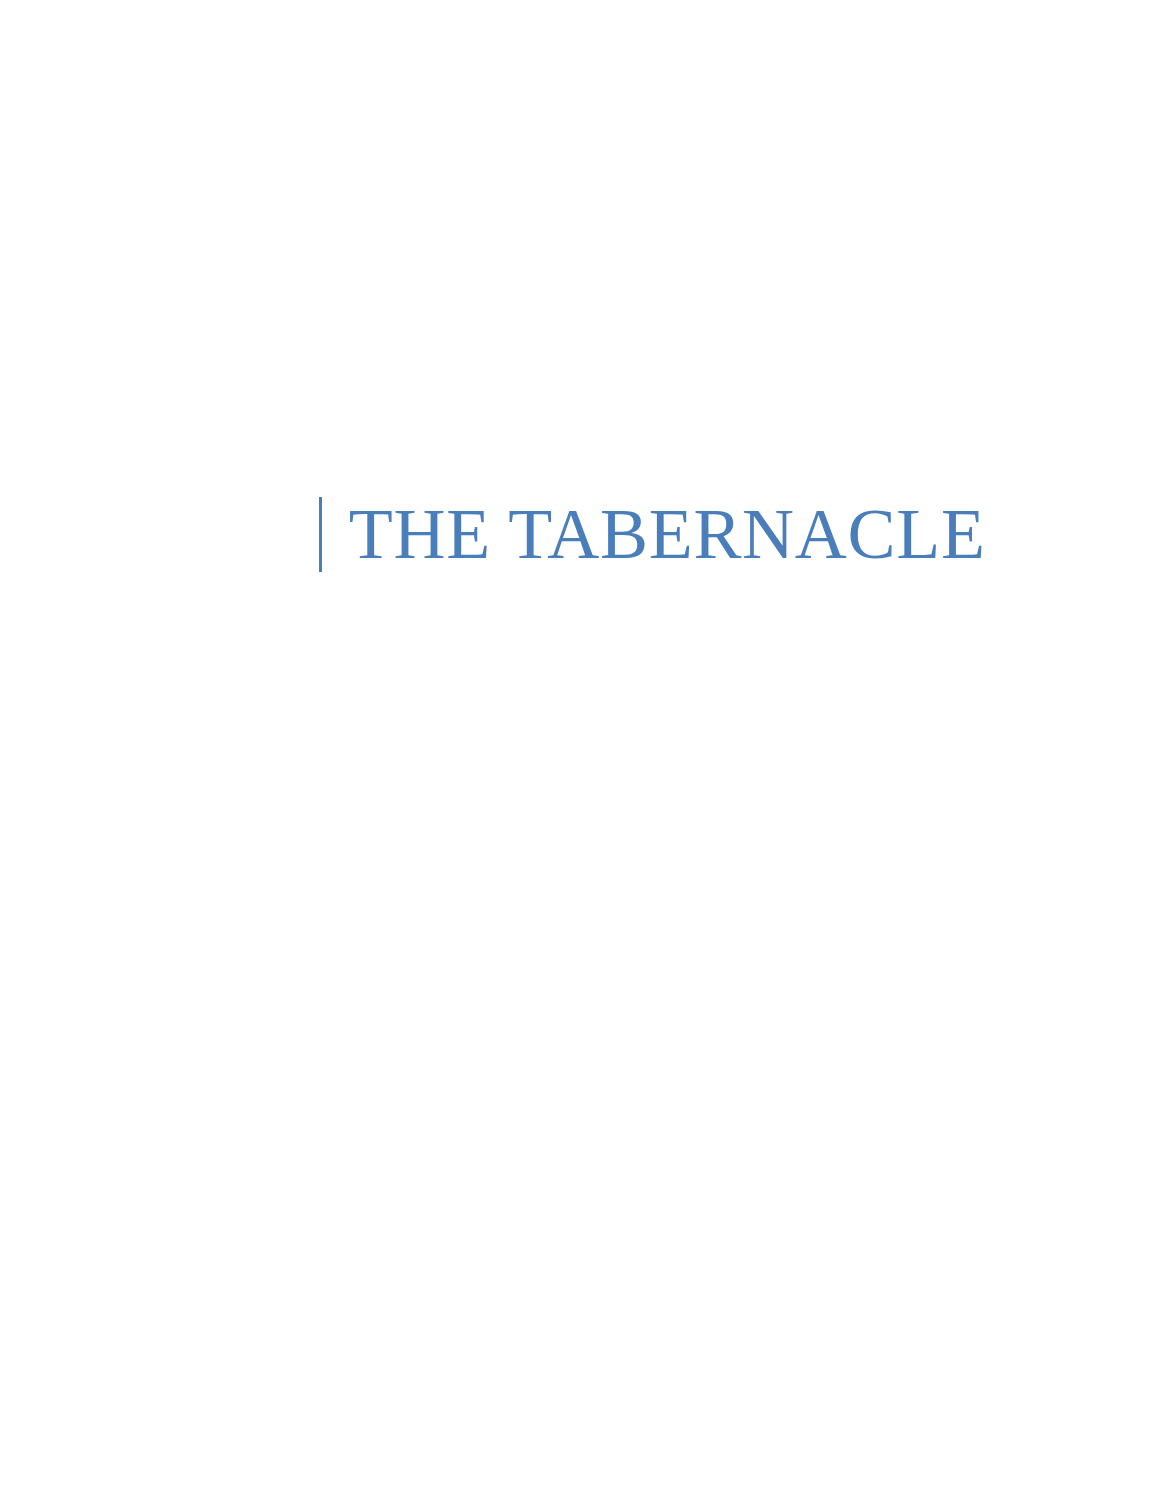THE TABERNACLE